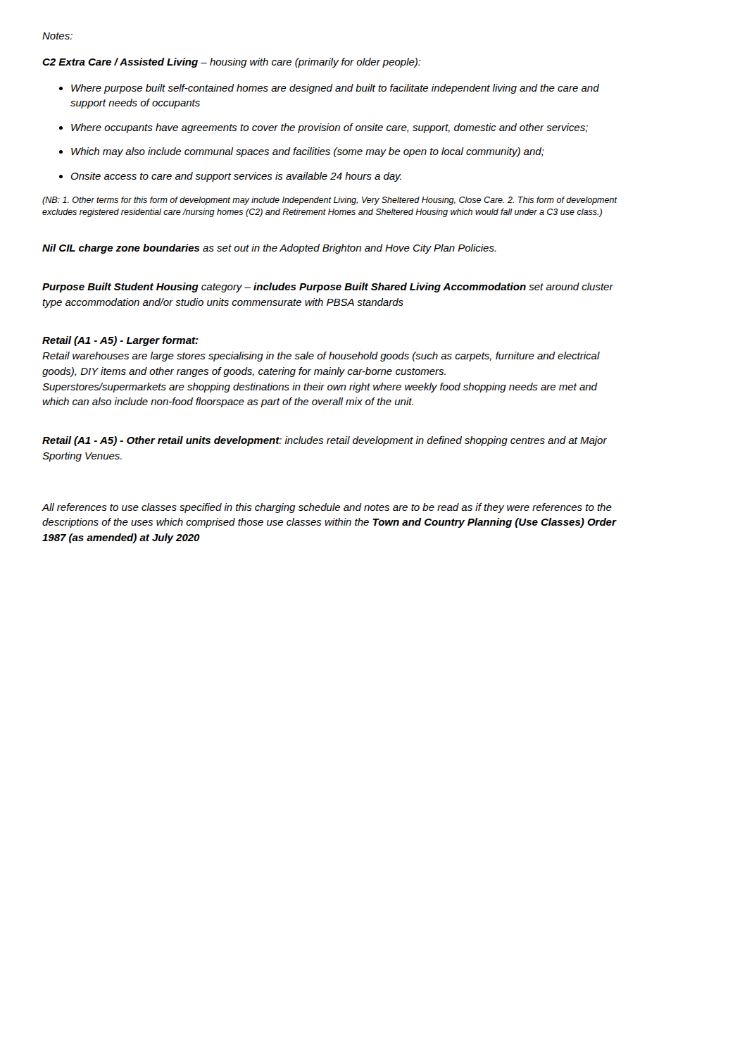Notes:
C2 Extra Care / Assisted Living – housing with care (primarily for older people):
Where purpose built self-contained homes are designed and built to facilitate independent living and the care and support needs of occupants
Where occupants have agreements to cover the provision of onsite care, support, domestic and other services;
Which may also include communal spaces and facilities (some may be open to local community) and;
Onsite access to care and support services is available 24 hours a day.
(NB: 1. Other terms for this form of development may include Independent Living, Very Sheltered Housing, Close Care. 2. This form of development excludes registered residential care /nursing homes (C2) and Retirement Homes and Sheltered Housing which would fall under a C3 use class.)
Nil CIL charge zone boundaries as set out in the Adopted Brighton and Hove City Plan Policies.
Purpose Built Student Housing category – includes Purpose Built Shared Living Accommodation set around cluster type accommodation and/or studio units commensurate with PBSA standards
Retail (A1 - A5) - Larger format:
Retail warehouses are large stores specialising in the sale of household goods (such as carpets, furniture and electrical goods), DIY items and other ranges of goods, catering for mainly car-borne customers.
Superstores/supermarkets are shopping destinations in their own right where weekly food shopping needs are met and which can also include non-food floorspace as part of the overall mix of the unit.
Retail (A1 - A5) - Other retail units development: includes retail development in defined shopping centres and at Major Sporting Venues.
All references to use classes specified in this charging schedule and notes are to be read as if they were references to the descriptions of the uses which comprised those use classes within the Town and Country Planning (Use Classes) Order 1987 (as amended) at July 2020